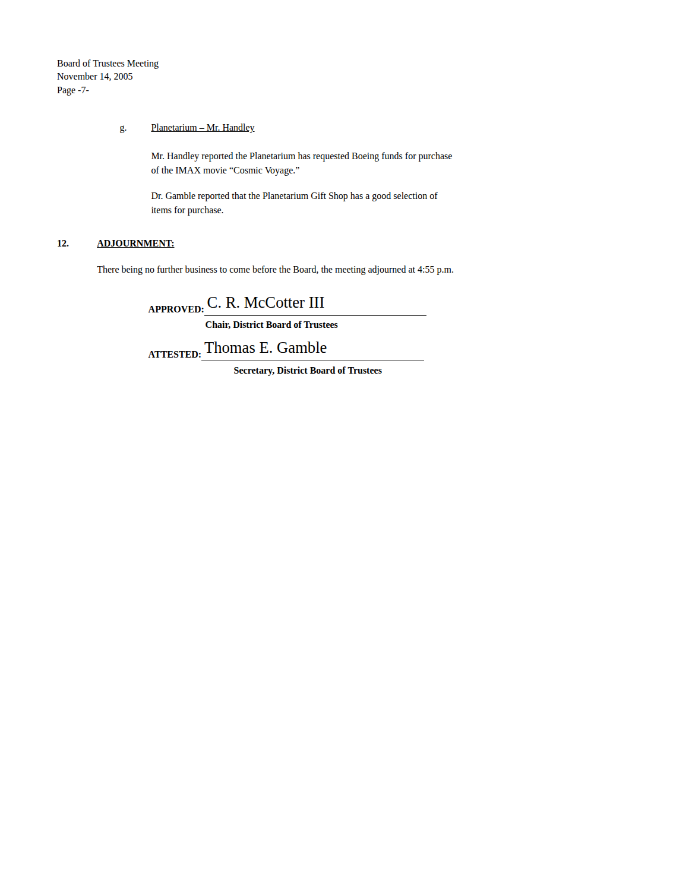Board of Trustees Meeting
November 14, 2005
Page -7-
g. Planetarium – Mr. Handley
Mr. Handley reported the Planetarium has requested Boeing funds for purchase of the IMAX movie “Cosmic Voyage.”
Dr. Gamble reported that the Planetarium Gift Shop has a good selection of items for purchase.
12. ADJOURNMENT:
There being no further business to come before the Board, the meeting adjourned at 4:55 p.m.
APPROVED: C. R. McCotter III
Chair, District Board of Trustees
ATTESTED: Thomas E. Gamble
Secretary, District Board of Trustees